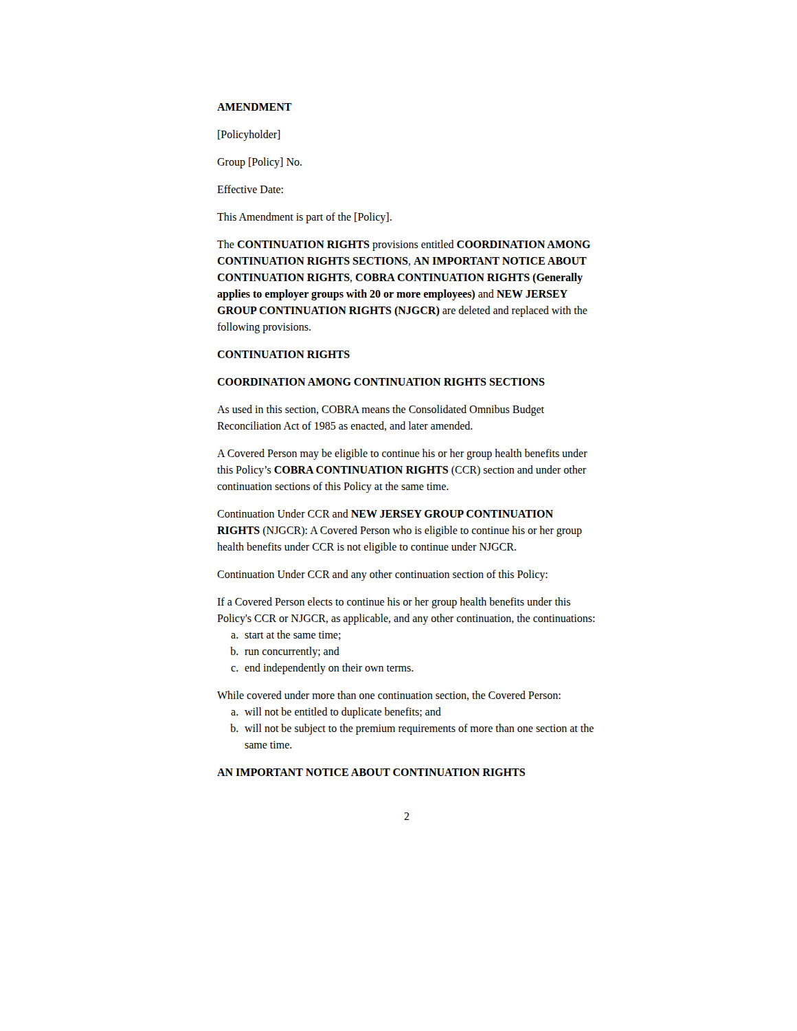AMENDMENT
[Policyholder]
Group [Policy] No.
Effective Date:
This Amendment is part of the [Policy].
The CONTINUATION RIGHTS provisions entitled COORDINATION AMONG CONTINUATION RIGHTS SECTIONS, AN IMPORTANT NOTICE ABOUT CONTINUATION RIGHTS, COBRA CONTINUATION RIGHTS (Generally applies to employer groups with 20 or more employees) and NEW JERSEY GROUP CONTINUATION RIGHTS (NJGCR) are deleted and replaced with the following provisions.
CONTINUATION RIGHTS
COORDINATION AMONG CONTINUATION RIGHTS SECTIONS
As used in this section, COBRA means the Consolidated Omnibus Budget Reconciliation Act of 1985 as enacted, and later amended.
A Covered Person may be eligible to continue his or her group health benefits under this Policy’s COBRA CONTINUATION RIGHTS (CCR) section and under other continuation sections of this Policy at the same time.
Continuation Under CCR and NEW JERSEY GROUP CONTINUATION RIGHTS (NJGCR): A Covered Person who is eligible to continue his or her group health benefits under CCR is not eligible to continue under NJGCR.
Continuation Under CCR and any other continuation section of this Policy:
If a Covered Person elects to continue his or her group health benefits under this Policy's CCR or NJGCR, as applicable, and any other continuation, the continuations:
start at the same time;
run concurrently; and
end independently on their own terms.
While covered under more than one continuation section, the Covered Person:
will not be entitled to duplicate benefits; and
will not be subject to the premium requirements of more than one section at the same time.
AN IMPORTANT NOTICE ABOUT CONTINUATION RIGHTS
2